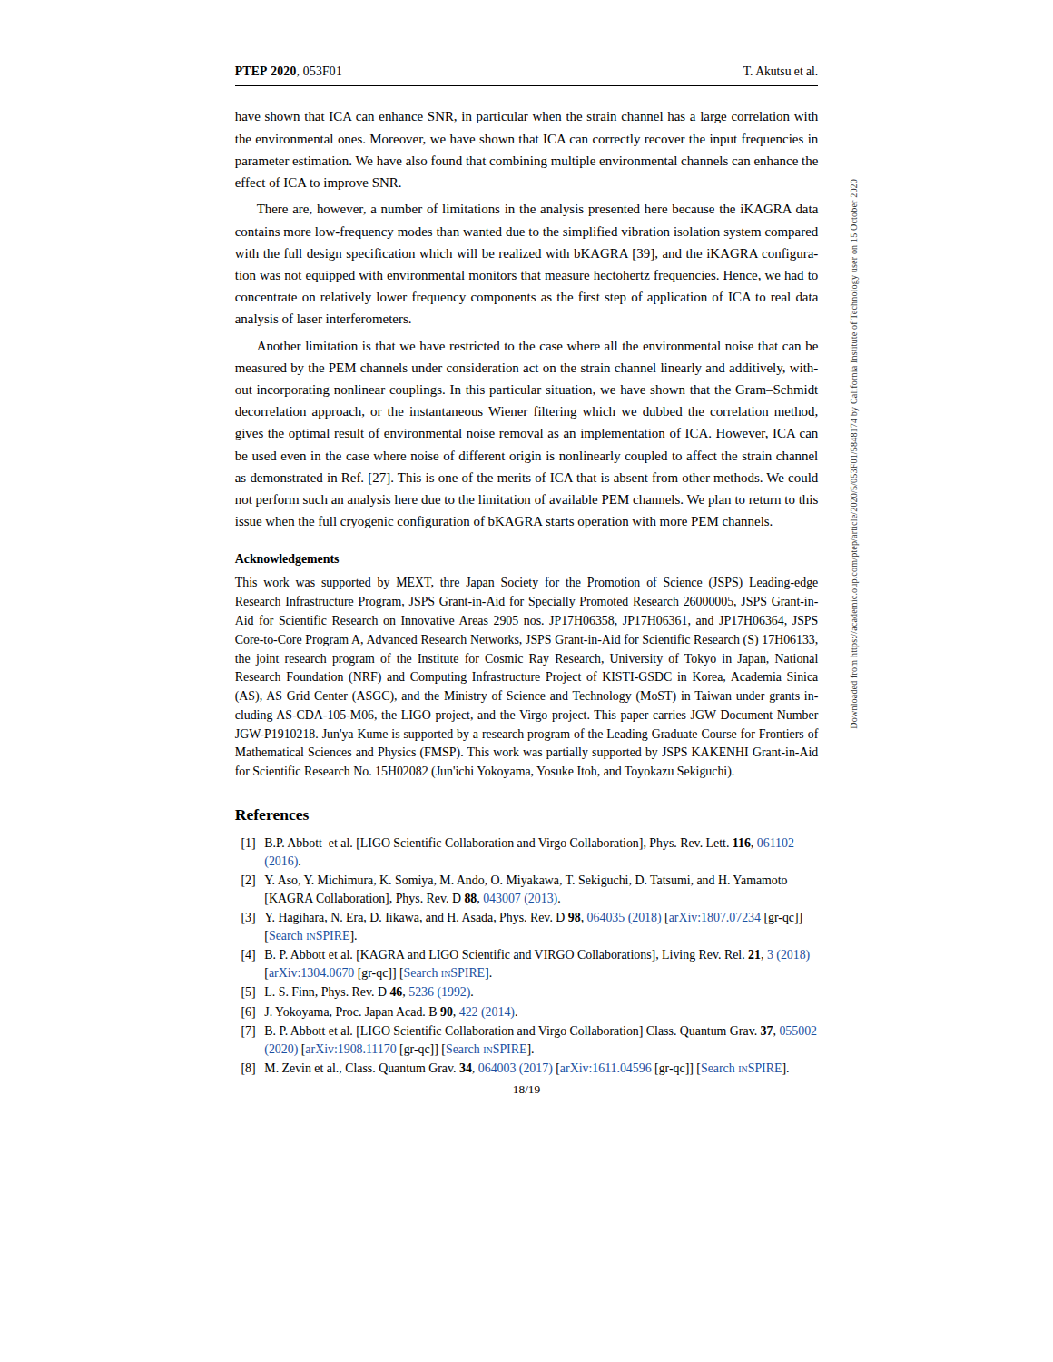Downloaded from https://academic.oup.com/ptep/article/2020/5/053F01/5848174 by California Institute of Technology user on 15 October 2020
PTEP 2020, 053F01
T. Akutsu et al.
have shown that ICA can enhance SNR, in particular when the strain channel has a large correlation with the environmental ones. Moreover, we have shown that ICA can correctly recover the input frequencies in parameter estimation. We have also found that combining multiple environmental channels can enhance the effect of ICA to improve SNR.
There are, however, a number of limitations in the analysis presented here because the iKAGRA data contains more low-frequency modes than wanted due to the simplified vibration isolation system compared with the full design specification which will be realized with bKAGRA [39], and the iKAGRA configuration was not equipped with environmental monitors that measure hectohertz frequencies. Hence, we had to concentrate on relatively lower frequency components as the first step of application of ICA to real data analysis of laser interferometers.
Another limitation is that we have restricted to the case where all the environmental noise that can be measured by the PEM channels under consideration act on the strain channel linearly and additively, without incorporating nonlinear couplings. In this particular situation, we have shown that the Gram–Schmidt decorrelation approach, or the instantaneous Wiener filtering which we dubbed the correlation method, gives the optimal result of environmental noise removal as an implementation of ICA. However, ICA can be used even in the case where noise of different origin is nonlinearly coupled to affect the strain channel as demonstrated in Ref. [27]. This is one of the merits of ICA that is absent from other methods. We could not perform such an analysis here due to the limitation of available PEM channels. We plan to return to this issue when the full cryogenic configuration of bKAGRA starts operation with more PEM channels.
Acknowledgements
This work was supported by MEXT, thre Japan Society for the Promotion of Science (JSPS) Leading-edge Research Infrastructure Program, JSPS Grant-in-Aid for Specially Promoted Research 26000005, JSPS Grant-in-Aid for Scientific Research on Innovative Areas 2905 nos. JP17H06358, JP17H06361, and JP17H06364, JSPS Core-to-Core Program A, Advanced Research Networks, JSPS Grant-in-Aid for Scientific Research (S) 17H06133, the joint research program of the Institute for Cosmic Ray Research, University of Tokyo in Japan, National Research Foundation (NRF) and Computing Infrastructure Project of KISTI-GSDC in Korea, Academia Sinica (AS), AS Grid Center (ASGC), and the Ministry of Science and Technology (MoST) in Taiwan under grants including AS-CDA-105-M06, the LIGO project, and the Virgo project. This paper carries JGW Document Number JGW-P1910218. Jun'ya Kume is supported by a research program of the Leading Graduate Course for Frontiers of Mathematical Sciences and Physics (FMSP). This work was partially supported by JSPS KAKENHI Grant-in-Aid for Scientific Research No. 15H02082 (Jun'ichi Yokoyama, Yosuke Itoh, and Toyokazu Sekiguchi).
References
[1] B.P. Abbott et al. [LIGO Scientific Collaboration and Virgo Collaboration], Phys. Rev. Lett. 116, 061102 (2016).
[2] Y. Aso, Y. Michimura, K. Somiya, M. Ando, O. Miyakawa, T. Sekiguchi, D. Tatsumi, and H. Yamamoto [KAGRA Collaboration], Phys. Rev. D 88, 043007 (2013).
[3] Y. Hagihara, N. Era, D. Iikawa, and H. Asada, Phys. Rev. D 98, 064035 (2018) [arXiv:1807.07234 [gr-qc]] [Search inSPIRE].
[4] B. P. Abbott et al. [KAGRA and LIGO Scientific and VIRGO Collaborations], Living Rev. Rel. 21, 3 (2018) [arXiv:1304.0670 [gr-qc]] [Search inSPIRE].
[5] L. S. Finn, Phys. Rev. D 46, 5236 (1992).
[6] J. Yokoyama, Proc. Japan Acad. B 90, 422 (2014).
[7] B. P. Abbott et al. [LIGO Scientific Collaboration and Virgo Collaboration] Class. Quantum Grav. 37, 055002 (2020) [arXiv:1908.11170 [gr-qc]] [Search inSPIRE].
[8] M. Zevin et al., Class. Quantum Grav. 34, 064003 (2017) [arXiv:1611.04596 [gr-qc]] [Search inSPIRE].
18/19